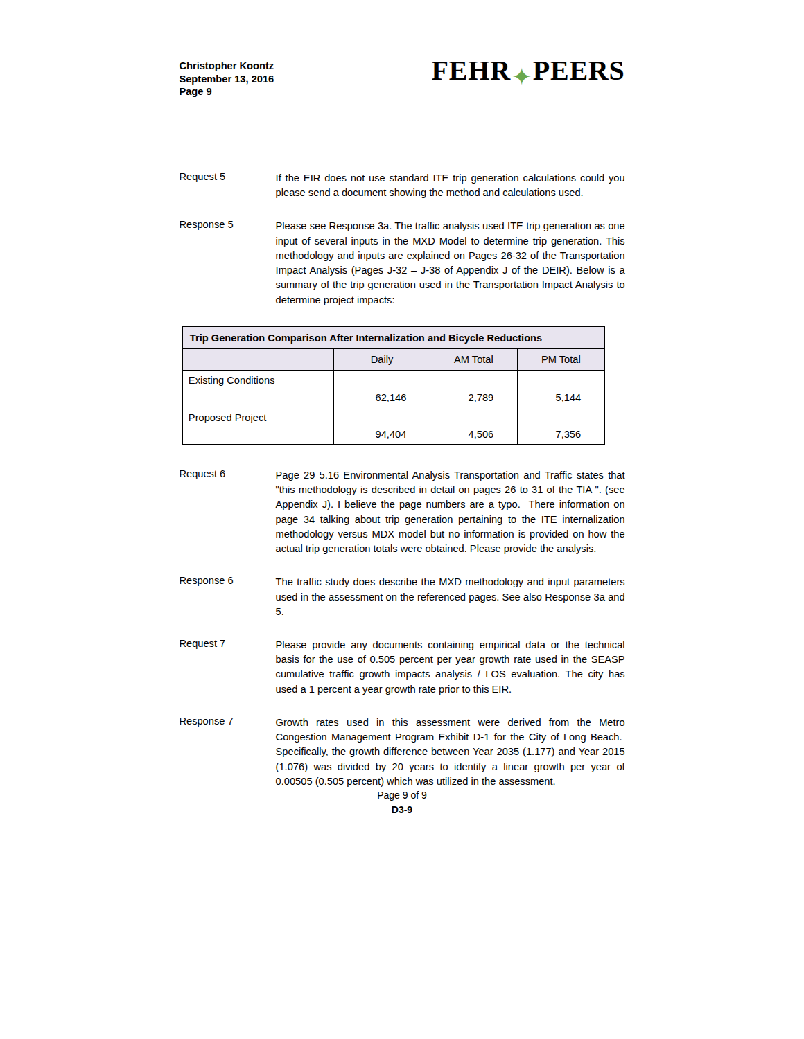Christopher Koontz
September 13, 2016
Page 9
FEHR✦PEERS
Request 5
If the EIR does not use standard ITE trip generation calculations could you please send a document showing the method and calculations used.
Response 5
Please see Response 3a. The traffic analysis used ITE trip generation as one input of several inputs in the MXD Model to determine trip generation. This methodology and inputs are explained on Pages 26-32 of the Transportation Impact Analysis (Pages J-32 – J-38 of Appendix J of the DEIR). Below is a summary of the trip generation used in the Transportation Impact Analysis to determine project impacts:
| Trip Generation Comparison After Internalization and Bicycle Reductions |
| --- |
| | Daily | AM Total | PM Total |
| Existing Conditions | 62,146 | 2,789 | 5,144 |
| Proposed Project | 94,404 | 4,506 | 7,356 |
Request 6
Page 29 5.16 Environmental Analysis Transportation and Traffic states that "this methodology is described in detail on pages 26 to 31 of the TIA ". (see Appendix J). I believe the page numbers are a typo. There information on page 34 talking about trip generation pertaining to the ITE internalization methodology versus MDX model but no information is provided on how the actual trip generation totals were obtained. Please provide the analysis.
Response 6
The traffic study does describe the MXD methodology and input parameters used in the assessment on the referenced pages. See also Response 3a and 5.
Request 7
Please provide any documents containing empirical data or the technical basis for the use of 0.505 percent per year growth rate used in the SEASP cumulative traffic growth impacts analysis / LOS evaluation. The city has used a 1 percent a year growth rate prior to this EIR.
Response 7
Growth rates used in this assessment were derived from the Metro Congestion Management Program Exhibit D-1 for the City of Long Beach. Specifically, the growth difference between Year 2035 (1.177) and Year 2015 (1.076) was divided by 20 years to identify a linear growth per year of 0.00505 (0.505 percent) which was utilized in the assessment.
Page 9 of 9
D3-9